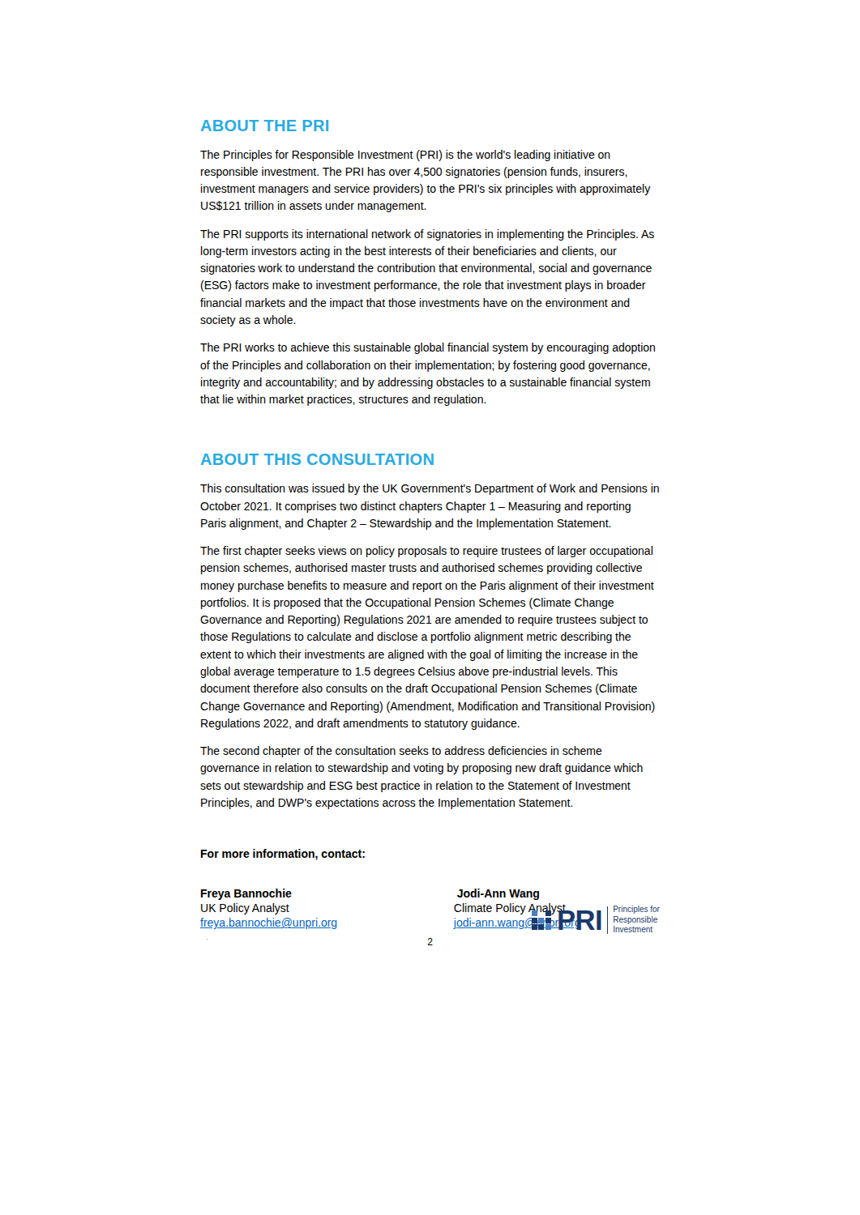ABOUT THE PRI
The Principles for Responsible Investment (PRI) is the world's leading initiative on responsible investment. The PRI has over 4,500 signatories (pension funds, insurers, investment managers and service providers) to the PRI's six principles with approximately US$121 trillion in assets under management.
The PRI supports its international network of signatories in implementing the Principles. As long-term investors acting in the best interests of their beneficiaries and clients, our signatories work to understand the contribution that environmental, social and governance (ESG) factors make to investment performance, the role that investment plays in broader financial markets and the impact that those investments have on the environment and society as a whole.
The PRI works to achieve this sustainable global financial system by encouraging adoption of the Principles and collaboration on their implementation; by fostering good governance, integrity and accountability; and by addressing obstacles to a sustainable financial system that lie within market practices, structures and regulation.
ABOUT THIS CONSULTATION
This consultation was issued by the UK Government's Department of Work and Pensions in October 2021. It comprises two distinct chapters Chapter 1 – Measuring and reporting Paris alignment, and Chapter 2 – Stewardship and the Implementation Statement.
The first chapter seeks views on policy proposals to require trustees of larger occupational pension schemes, authorised master trusts and authorised schemes providing collective money purchase benefits to measure and report on the Paris alignment of their investment portfolios. It is proposed that the Occupational Pension Schemes (Climate Change Governance and Reporting) Regulations 2021 are amended to require trustees subject to those Regulations to calculate and disclose a portfolio alignment metric describing the extent to which their investments are aligned with the goal of limiting the increase in the global average temperature to 1.5 degrees Celsius above pre-industrial levels. This document therefore also consults on the draft Occupational Pension Schemes (Climate Change Governance and Reporting) (Amendment, Modification and Transitional Provision) Regulations 2022, and draft amendments to statutory guidance.
The second chapter of the consultation seeks to address deficiencies in scheme governance in relation to stewardship and voting by proposing new draft guidance which sets out stewardship and ESG best practice in relation to the Statement of Investment Principles, and DWP's expectations across the Implementation Statement.
For more information, contact:
Freya Bannochie
UK Policy Analyst
freya.bannochie@unpri.org
Jodi-Ann Wang
Climate Policy Analyst
jodi-ann.wang@unpri.org
.
PRI
Principles for
Responsible
Investment
2